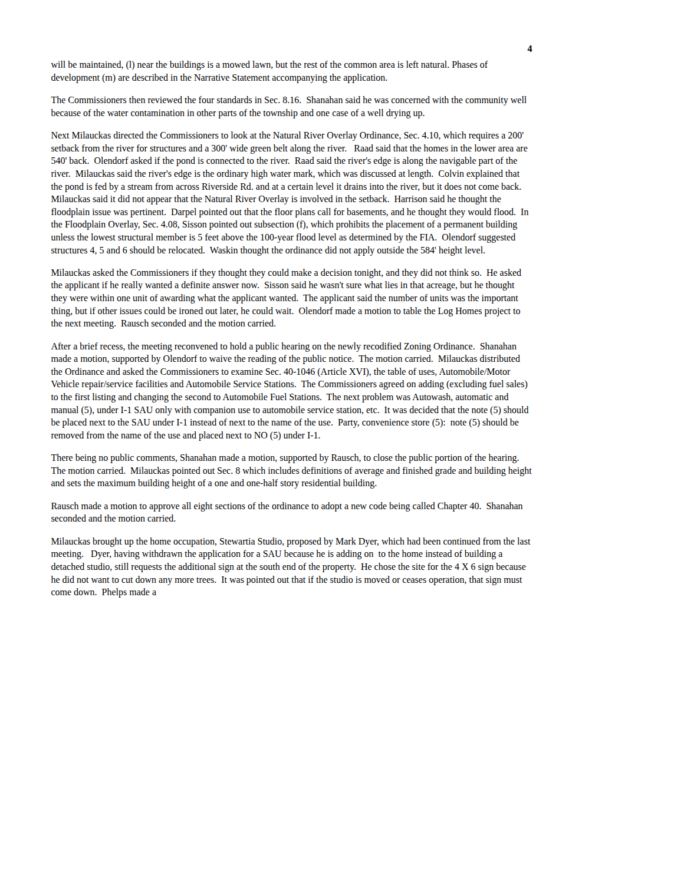4
will be maintained, (l) near the buildings is a mowed lawn, but the rest of the common area is left natural. Phases of development (m) are described in the Narrative Statement accompanying the application.
The Commissioners then reviewed the four standards in Sec. 8.16. Shanahan said he was concerned with the community well because of the water contamination in other parts of the township and one case of a well drying up.
Next Milauckas directed the Commissioners to look at the Natural River Overlay Ordinance, Sec. 4.10, which requires a 200' setback from the river for structures and a 300' wide green belt along the river. Raad said that the homes in the lower area are 540' back. Olendorf asked if the pond is connected to the river. Raad said the river's edge is along the navigable part of the river. Milauckas said the river's edge is the ordinary high water mark, which was discussed at length. Colvin explained that the pond is fed by a stream from across Riverside Rd. and at a certain level it drains into the river, but it does not come back. Milauckas said it did not appear that the Natural River Overlay is involved in the setback. Harrison said he thought the floodplain issue was pertinent. Darpel pointed out that the floor plans call for basements, and he thought they would flood. In the Floodplain Overlay, Sec. 4.08, Sisson pointed out subsection (f), which prohibits the placement of a permanent building unless the lowest structural member is 5 feet above the 100-year flood level as determined by the FIA. Olendorf suggested structures 4, 5 and 6 should be relocated. Waskin thought the ordinance did not apply outside the 584' height level.
Milauckas asked the Commissioners if they thought they could make a decision tonight, and they did not think so. He asked the applicant if he really wanted a definite answer now. Sisson said he wasn't sure what lies in that acreage, but he thought they were within one unit of awarding what the applicant wanted. The applicant said the number of units was the important thing, but if other issues could be ironed out later, he could wait. Olendorf made a motion to table the Log Homes project to the next meeting. Rausch seconded and the motion carried.
After a brief recess, the meeting reconvened to hold a public hearing on the newly recodified Zoning Ordinance. Shanahan made a motion, supported by Olendorf to waive the reading of the public notice. The motion carried. Milauckas distributed the Ordinance and asked the Commissioners to examine Sec. 40-1046 (Article XVI), the table of uses, Automobile/Motor Vehicle repair/service facilities and Automobile Service Stations. The Commissioners agreed on adding (excluding fuel sales) to the first listing and changing the second to Automobile Fuel Stations. The next problem was Autowash, automatic and manual (5), under I-1 SAU only with companion use to automobile service station, etc. It was decided that the note (5) should be placed next to the SAU under I-1 instead of next to the name of the use. Party, convenience store (5): note (5) should be removed from the name of the use and placed next to NO (5) under I-1.
There being no public comments, Shanahan made a motion, supported by Rausch, to close the public portion of the hearing. The motion carried. Milauckas pointed out Sec. 8 which includes definitions of average and finished grade and building height and sets the maximum building height of a one and one-half story residential building.
Rausch made a motion to approve all eight sections of the ordinance to adopt a new code being called Chapter 40. Shanahan seconded and the motion carried.
Milauckas brought up the home occupation, Stewartia Studio, proposed by Mark Dyer, which had been continued from the last meeting. Dyer, having withdrawn the application for a SAU because he is adding on to the home instead of building a detached studio, still requests the additional sign at the south end of the property. He chose the site for the 4 X 6 sign because he did not want to cut down any more trees. It was pointed out that if the studio is moved or ceases operation, that sign must come down. Phelps made a